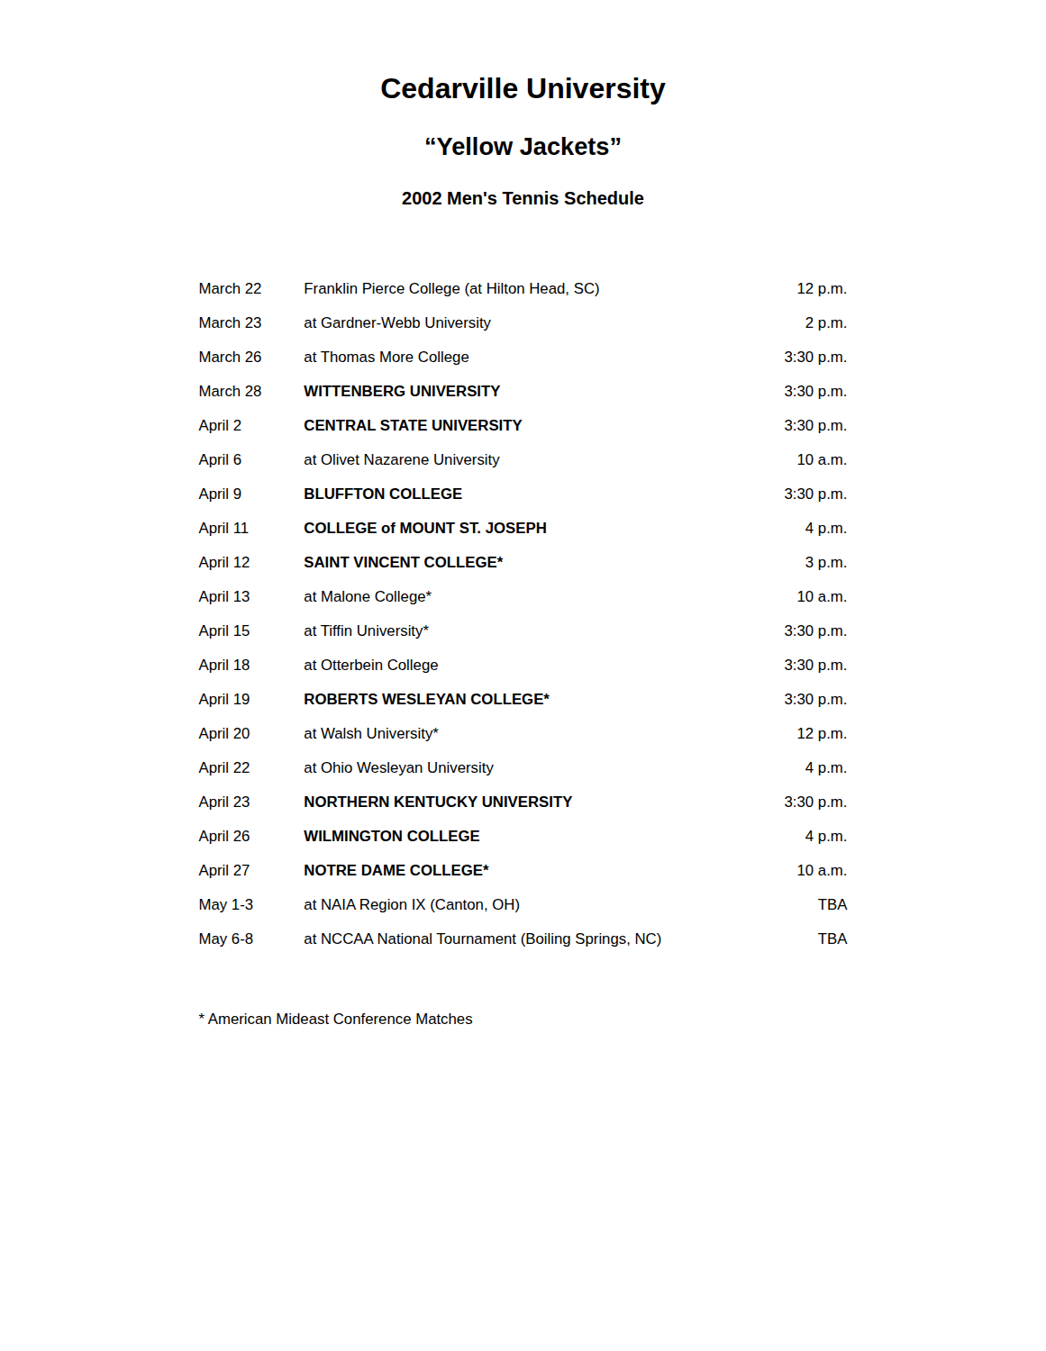Cedarville University
“Yellow Jackets”
2002 Men's Tennis Schedule
| March 22 | Franklin Pierce College (at Hilton Head, SC) | 12 p.m. |
| March 23 | at Gardner-Webb University | 2 p.m. |
| March 26 | at Thomas More College | 3:30 p.m. |
| March 28 | WITTENBERG UNIVERSITY | 3:30 p.m. |
| April 2 | CENTRAL STATE UNIVERSITY | 3:30 p.m. |
| April 6 | at Olivet Nazarene University | 10 a.m. |
| April 9 | BLUFFTON COLLEGE | 3:30 p.m. |
| April 11 | COLLEGE of MOUNT ST. JOSEPH | 4 p.m. |
| April 12 | SAINT VINCENT COLLEGE* | 3 p.m. |
| April 13 | at Malone College* | 10 a.m. |
| April 15 | at Tiffin University* | 3:30 p.m. |
| April 18 | at Otterbein College | 3:30 p.m. |
| April 19 | ROBERTS WESLEYAN COLLEGE* | 3:30 p.m. |
| April 20 | at Walsh University* | 12 p.m. |
| April 22 | at Ohio Wesleyan University | 4 p.m. |
| April 23 | NORTHERN KENTUCKY UNIVERSITY | 3:30 p.m. |
| April 26 | WILMINGTON COLLEGE | 4 p.m. |
| April 27 | NOTRE DAME COLLEGE* | 10 a.m. |
| May 1-3 | at NAIA Region IX (Canton, OH) | TBA |
| May 6-8 | at NCCAA National Tournament (Boiling Springs, NC) | TBA |
* American Mideast Conference Matches